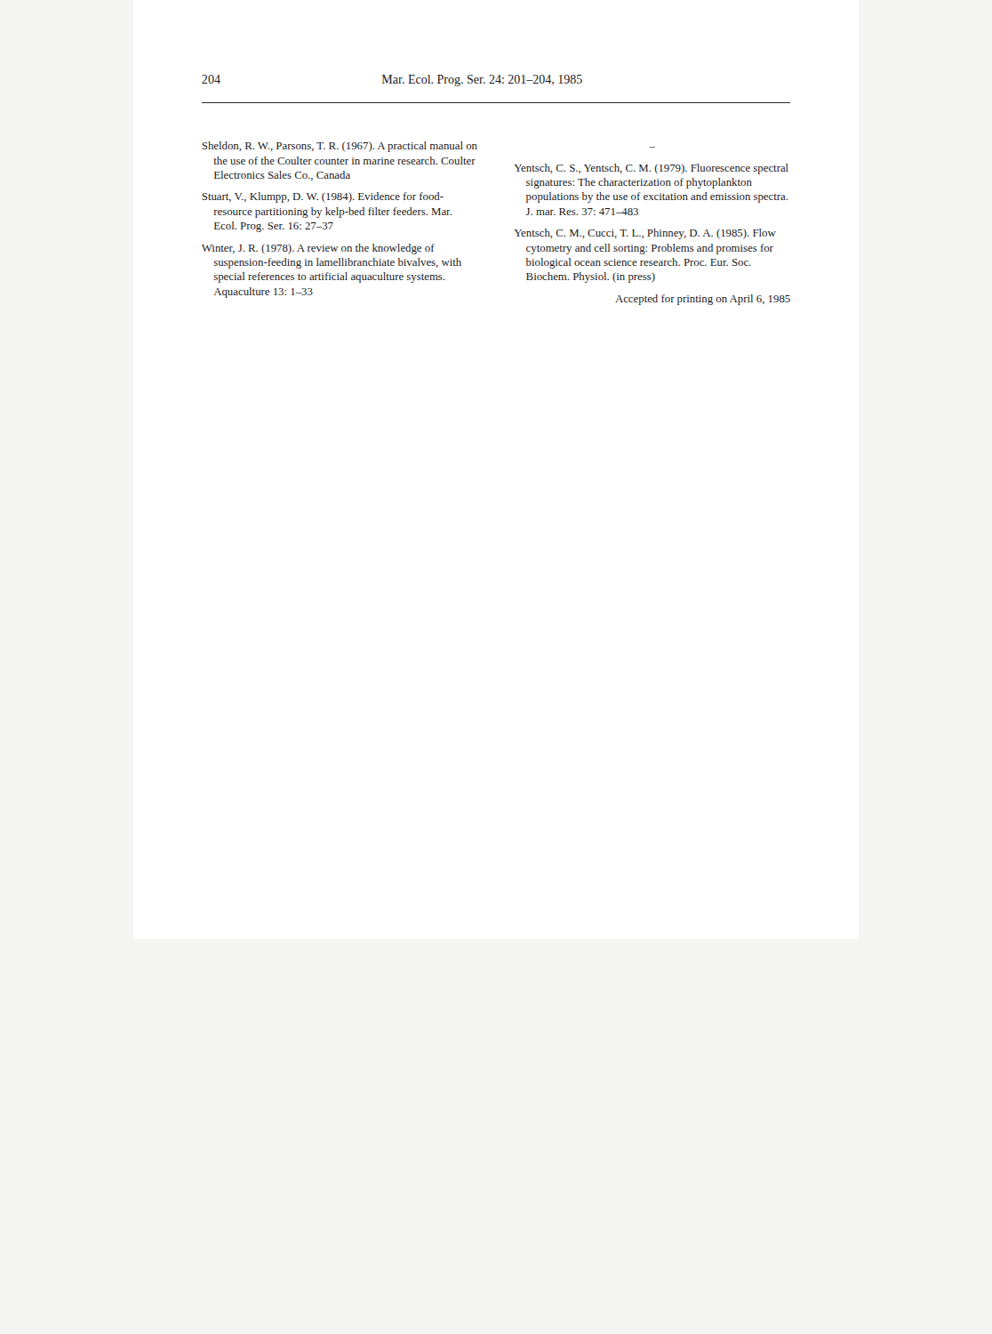204 Mar. Ecol. Prog. Ser. 24: 201–204, 1985
Sheldon, R. W., Parsons, T. R. (1967). A practical manual on the use of the Coulter counter in marine research. Coulter Electronics Sales Co., Canada
Stuart, V., Klumpp, D. W. (1984). Evidence for food-resource partitioning by kelp-bed filter feeders. Mar. Ecol. Prog. Ser. 16: 27–37
Winter, J. R. (1978). A review on the knowledge of suspension-feeding in lamellibranchiate bivalves, with special references to artificial aquaculture systems. Aquaculture 13: 1–33
–
Yentsch, C. S., Yentsch, C. M. (1979). Fluorescence spectral signatures: The characterization of phytoplankton populations by the use of excitation and emission spectra. J. mar. Res. 37: 471–483
Yentsch, C. M., Cucci, T. L., Phinney, D. A. (1985). Flow cytometry and cell sorting: Problems and promises for biological ocean science research. Proc. Eur. Soc. Biochem. Physiol. (in press)
Accepted for printing on April 6, 1985